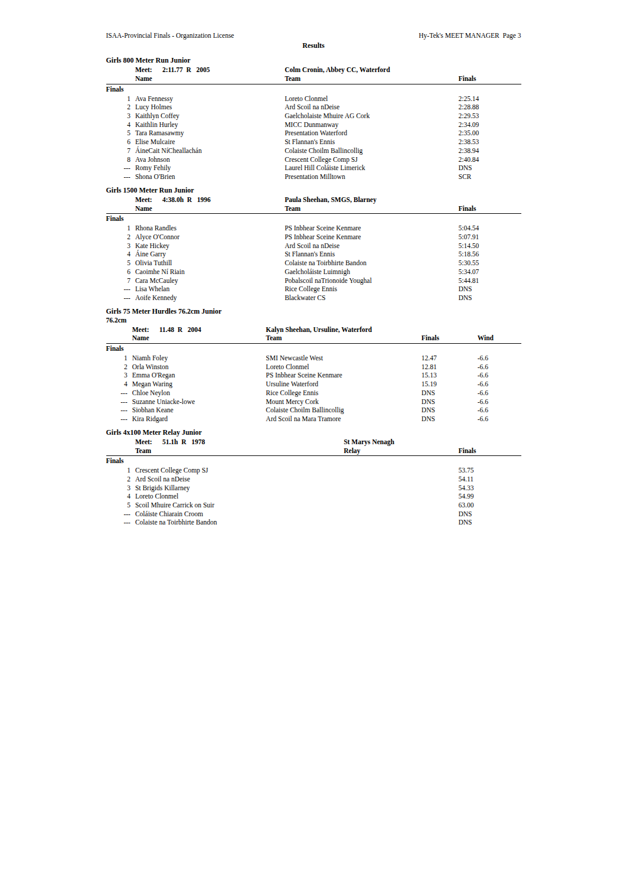ISAA-Provincial Finals - Organization License
Hy-Tek's MEET MANAGER Page 3
Results
Girls 800 Meter Run Junior
| | Meet: 2:11.77 R 2005 | Colm Cronin, Abbey CC, Waterford |
| | Name | Team | Finals |
| Finals |
| 1 | Ava Fennessy | Loreto Clonmel | 2:25.14 |
| 2 | Lucy Holmes | Ard Scoil na nDeise | 2:28.88 |
| 3 | Kaithlyn Coffey | Gaelcholaiste Mhuire AG Cork | 2:29.53 |
| 4 | Kaithlin Hurley | MICC Dunmanway | 2:34.09 |
| 5 | Tara Ramasawmy | Presentation Waterford | 2:35.00 |
| 6 | Elise Mulcaire | St Flannan's Ennis | 2:38.53 |
| 7 | ÁineCait NíCheallachán | Colaiste Choilm Ballincollig | 2:38.94 |
| 8 | Ava Johnson | Crescent College Comp SJ | 2:40.84 |
| --- | Romy Fehily | Laurel Hill Coláiste Limerick | DNS |
| --- | Shona O'Brien | Presentation Milltown | SCR |
Girls 1500 Meter Run Junior
| | Meet: 4:38.0h R 1996 | Paula Sheehan, SMGS, Blarney |
| | Name | Team | Finals |
| Finals |
| 1 | Rhona Randles | PS Inbhear Sceine Kenmare | 5:04.54 |
| 2 | Alyce O'Connor | PS Inbhear Sceine Kenmare | 5:07.91 |
| 3 | Kate Hickey | Ard Scoil na nDeise | 5:14.50 |
| 4 | Áine Garry | St Flannan's Ennis | 5:18.56 |
| 5 | Olivia Tuthill | Colaiste na Toirbhirte Bandon | 5:30.55 |
| 6 | Caoimhe Ní Riain | Gaelcholáiste Luimnigh | 5:34.07 |
| 7 | Cara McCauley | Pobalscoil naTrionoide Youghal | 5:44.81 |
| --- | Lisa Whelan | Rice College Ennis | DNS |
| --- | Aoife Kennedy | Blackwater CS | DNS |
Girls 75 Meter Hurdles 76.2cm Junior
76.2cm
| | Meet: 11.48 R 2004 | Kalyn Sheehan, Ursuline, Waterford |
| | Name | Team | Finals | Wind |
| Finals |
| 1 | Niamh Foley | SMI Newcastle West | 12.47 | -6.6 |
| 2 | Orla Winston | Loreto Clonmel | 12.81 | -6.6 |
| 3 | Emma O'Regan | PS Inbhear Sceine Kenmare | 15.13 | -6.6 |
| 4 | Megan Waring | Ursuline Waterford | 15.19 | -6.6 |
| --- | Chloe Neylon | Rice College Ennis | DNS | -6.6 |
| --- | Suzanne Uniacke-lowe | Mount Mercy Cork | DNS | -6.6 |
| --- | Siobhan Keane | Colaiste Choilm Ballincollig | DNS | -6.6 |
| --- | Kira Ridgard | Ard Scoil na Mara Tramore | DNS | -6.6 |
Girls 4x100 Meter Relay Junior
| | Meet: 51.1h R 1978 | St Marys Nenagh |
| | Team | Relay | Finals |
| Finals |
| 1 | Crescent College Comp SJ | | 53.75 |
| 2 | Ard Scoil na nDeise | | 54.11 |
| 3 | St Brigids Killarney | | 54.33 |
| 4 | Loreto Clonmel | | 54.99 |
| 5 | Scoil Mhuire Carrick on Suir | | 63.00 |
| --- | Coláiste Chiarain Croom | | DNS |
| --- | Colaiste na Toirbhirte Bandon | | DNS |